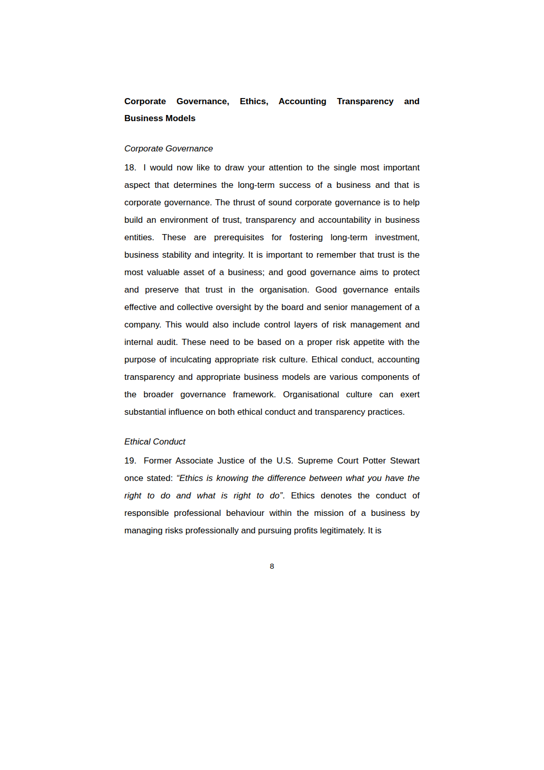Corporate Governance, Ethics, Accounting Transparency and Business Models
Corporate Governance
18. I would now like to draw your attention to the single most important aspect that determines the long-term success of a business and that is corporate governance. The thrust of sound corporate governance is to help build an environment of trust, transparency and accountability in business entities. These are prerequisites for fostering long-term investment, business stability and integrity. It is important to remember that trust is the most valuable asset of a business; and good governance aims to protect and preserve that trust in the organisation. Good governance entails effective and collective oversight by the board and senior management of a company. This would also include control layers of risk management and internal audit. These need to be based on a proper risk appetite with the purpose of inculcating appropriate risk culture. Ethical conduct, accounting transparency and appropriate business models are various components of the broader governance framework. Organisational culture can exert substantial influence on both ethical conduct and transparency practices.
Ethical Conduct
19. Former Associate Justice of the U.S. Supreme Court Potter Stewart once stated: “Ethics is knowing the difference between what you have the right to do and what is right to do”. Ethics denotes the conduct of responsible professional behaviour within the mission of a business by managing risks professionally and pursuing profits legitimately. It is
8